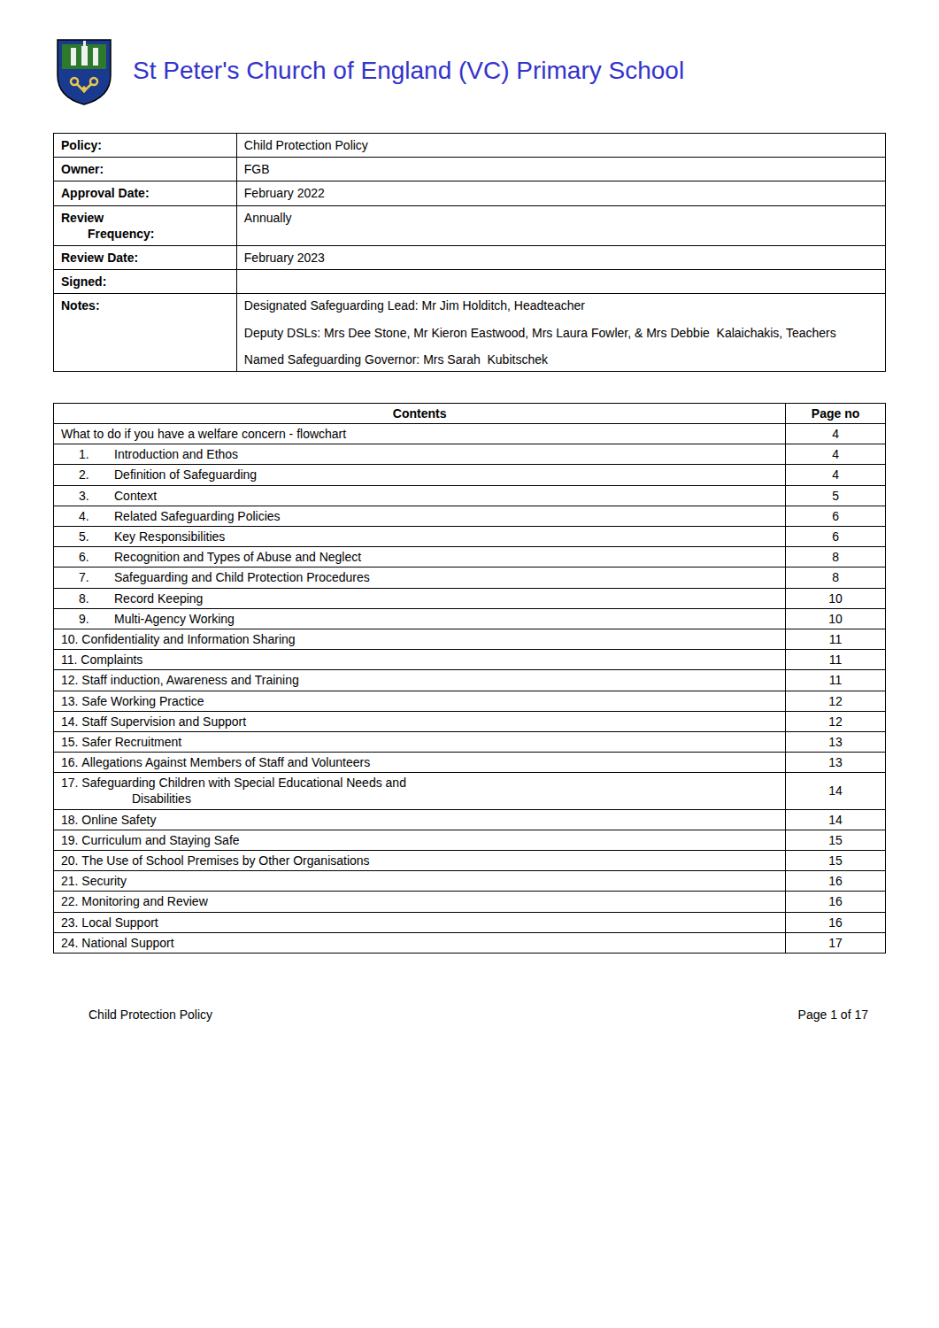St Peter's Church of England (VC) Primary School
| Policy: | Child Protection Policy |
| Owner: | FGB |
| Approval Date: | February 2022 |
| Review Frequency: | Annually |
| Review Date: | February 2023 |
| Signed: | |
| Notes: | Designated Safeguarding Lead: Mr Jim Holditch, Headteacher Deputy DSLs: Mrs Dee Stone, Mr Kieron Eastwood, Mrs Laura Fowler, & Mrs Debbie Kalaichakis, Teachers Named Safeguarding Governor: Mrs Sarah Kubitschek |
| Contents | Page no |
| --- | --- |
| What to do if you have a welfare concern - flowchart | 4 |
| 1. Introduction and Ethos | 4 |
| 2. Definition of Safeguarding | 4 |
| 3. Context | 5 |
| 4. Related Safeguarding Policies | 6 |
| 5. Key Responsibilities | 6 |
| 6. Recognition and Types of Abuse and Neglect | 8 |
| 7. Safeguarding and Child Protection Procedures | 8 |
| 8. Record Keeping | 10 |
| 9. Multi-Agency Working | 10 |
| 10. Confidentiality and Information Sharing | 11 |
| 11. Complaints | 11 |
| 12. Staff induction, Awareness and Training | 11 |
| 13. Safe Working Practice | 12 |
| 14. Staff Supervision and Support | 12 |
| 15. Safer Recruitment | 13 |
| 16. Allegations Against Members of Staff and Volunteers | 13 |
| 17. Safeguarding Children with Special Educational Needs and Disabilities | 14 |
| 18. Online Safety | 14 |
| 19. Curriculum and Staying Safe | 15 |
| 20. The Use of School Premises by Other Organisations | 15 |
| 21. Security | 16 |
| 22. Monitoring and Review | 16 |
| 23. Local Support | 16 |
| 24. National Support | 17 |
Child Protection Policy Page 1 of 17